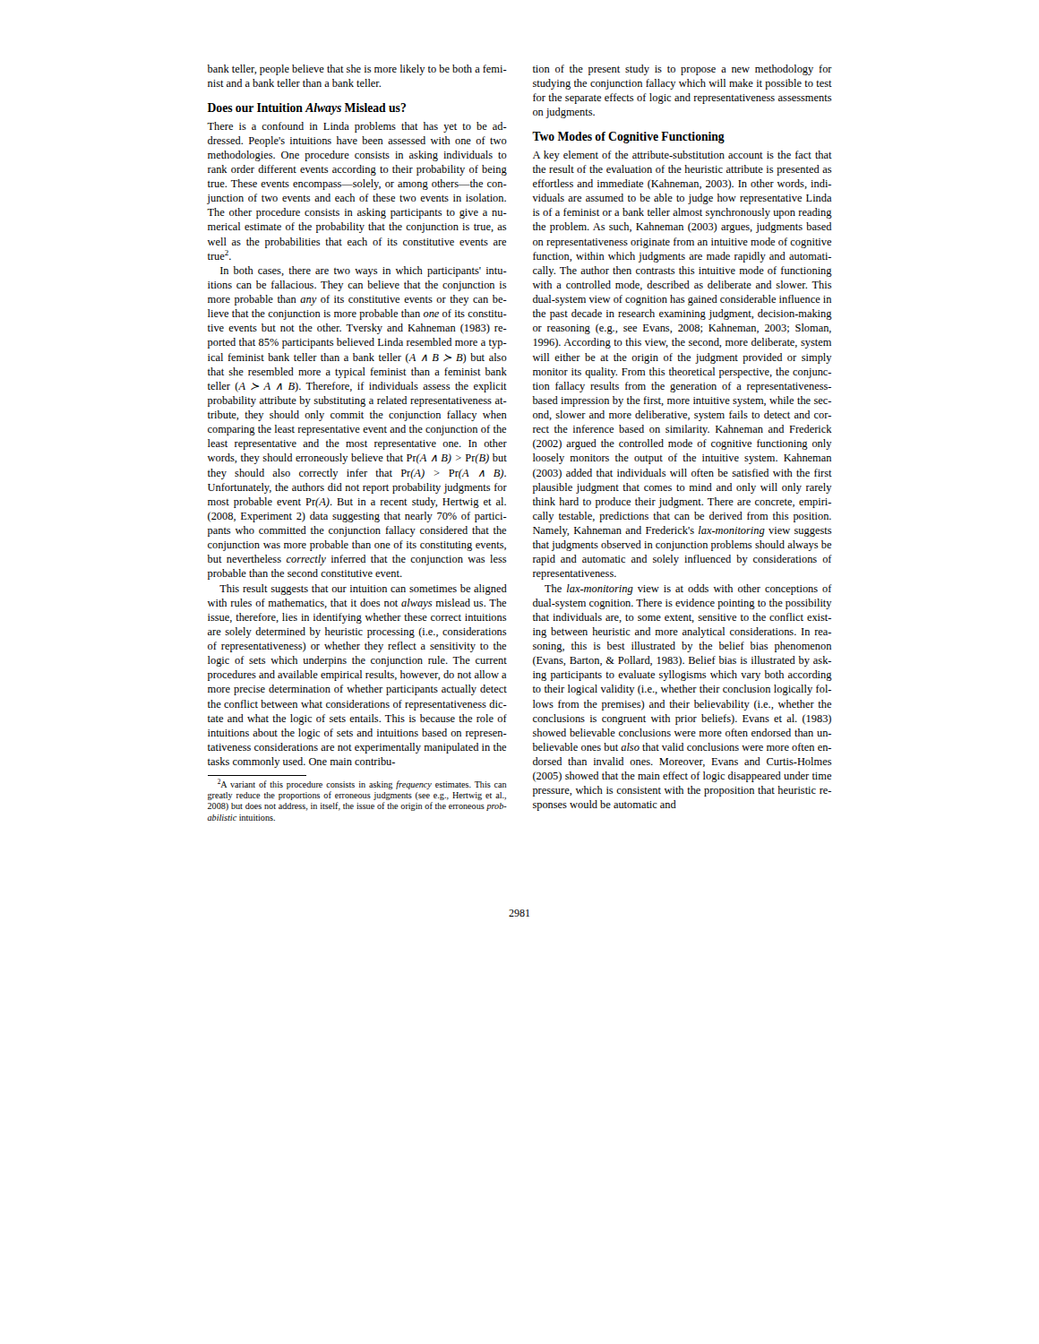bank teller, people believe that she is more likely to be both a feminist and a bank teller than a bank teller.
Does our Intuition Always Mislead us?
There is a confound in Linda problems that has yet to be addressed. People's intuitions have been assessed with one of two methodologies. One procedure consists in asking individuals to rank order different events according to their probability of being true. These events encompass—solely, or among others—the conjunction of two events and each of these two events in isolation. The other procedure consists in asking participants to give a numerical estimate of the probability that the conjunction is true, as well as the probabilities that each of its constitutive events are true2.
In both cases, there are two ways in which participants' intuitions can be fallacious. They can believe that the conjunction is more probable than any of its constitutive events or they can believe that the conjunction is more probable than one of its constitutive events but not the other. Tversky and Kahneman (1983) reported that 85% participants believed Linda resembled more a typical feminist bank teller than a bank teller (A ∧ B ≻ B) but also that she resembled more a typical feminist than a feminist bank teller (A ≻ A ∧ B). Therefore, if individuals assess the explicit probability attribute by substituting a related representativeness attribute, they should only commit the conjunction fallacy when comparing the least representative event and the conjunction of the least representative and the most representative one. In other words, they should erroneously believe that Pr(A ∧ B) > Pr(B) but they should also correctly infer that Pr(A) > Pr(A ∧ B). Unfortunately, the authors did not report probability judgments for most probable event Pr(A). But in a recent study, Hertwig et al. (2008, Experiment 2) data suggesting that nearly 70% of participants who committed the conjunction fallacy considered that the conjunction was more probable than one of its constituting events, but nevertheless correctly inferred that the conjunction was less probable than the second constitutive event.
This result suggests that our intuition can sometimes be aligned with rules of mathematics, that it does not always mislead us. The issue, therefore, lies in identifying whether these correct intuitions are solely determined by heuristic processing (i.e., considerations of representativeness) or whether they reflect a sensitivity to the logic of sets which underpins the conjunction rule. The current procedures and available empirical results, however, do not allow a more precise determination of whether participants actually detect the conflict between what considerations of representativeness dictate and what the logic of sets entails. This is because the role of intuitions about the logic of sets and intuitions based on representativeness considerations are not experimentally manipulated in the tasks commonly used. One main contribu-
2A variant of this procedure consists in asking frequency estimates. This can greatly reduce the proportions of erroneous judgments (see e.g., Hertwig et al., 2008) but does not address, in itself, the issue of the origin of the erroneous probabilistic intuitions.
tion of the present study is to propose a new methodology for studying the conjunction fallacy which will make it possible to test for the separate effects of logic and representativeness assessments on judgments.
Two Modes of Cognitive Functioning
A key element of the attribute-substitution account is the fact that the result of the evaluation of the heuristic attribute is presented as effortless and immediate (Kahneman, 2003). In other words, individuals are assumed to be able to judge how representative Linda is of a feminist or a bank teller almost synchronously upon reading the problem. As such, Kahneman (2003) argues, judgments based on representativeness originate from an intuitive mode of cognitive function, within which judgments are made rapidly and automatically. The author then contrasts this intuitive mode of functioning with a controlled mode, described as deliberate and slower. This dual-system view of cognition has gained considerable influence in the past decade in research examining judgment, decision-making or reasoning (e.g., see Evans, 2008; Kahneman, 2003; Sloman, 1996). According to this view, the second, more deliberate, system will either be at the origin of the judgment provided or simply monitor its quality. From this theoretical perspective, the conjunction fallacy results from the generation of a representativeness-based impression by the first, more intuitive system, while the second, slower and more deliberative, system fails to detect and correct the inference based on similarity. Kahneman and Frederick (2002) argued the controlled mode of cognitive functioning only loosely monitors the output of the intuitive system. Kahneman (2003) added that individuals will often be satisfied with the first plausible judgment that comes to mind and only will only rarely think hard to produce their judgment. There are concrete, empirically testable, predictions that can be derived from this position. Namely, Kahneman and Frederick's lax-monitoring view suggests that judgments observed in conjunction problems should always be rapid and automatic and solely influenced by considerations of representativeness.
The lax-monitoring view is at odds with other conceptions of dual-system cognition. There is evidence pointing to the possibility that individuals are, to some extent, sensitive to the conflict existing between heuristic and more analytical considerations. In reasoning, this is best illustrated by the belief bias phenomenon (Evans, Barton, & Pollard, 1983). Belief bias is illustrated by asking participants to evaluate syllogisms which vary both according to their logical validity (i.e., whether their conclusion logically follows from the premises) and their believability (i.e., whether the conclusions is congruent with prior beliefs). Evans et al. (1983) showed believable conclusions were more often endorsed than unbelievable ones but also that valid conclusions were more often endorsed than invalid ones. Moreover, Evans and Curtis-Holmes (2005) showed that the main effect of logic disappeared under time pressure, which is consistent with the proposition that heuristic responses would be automatic and
2981